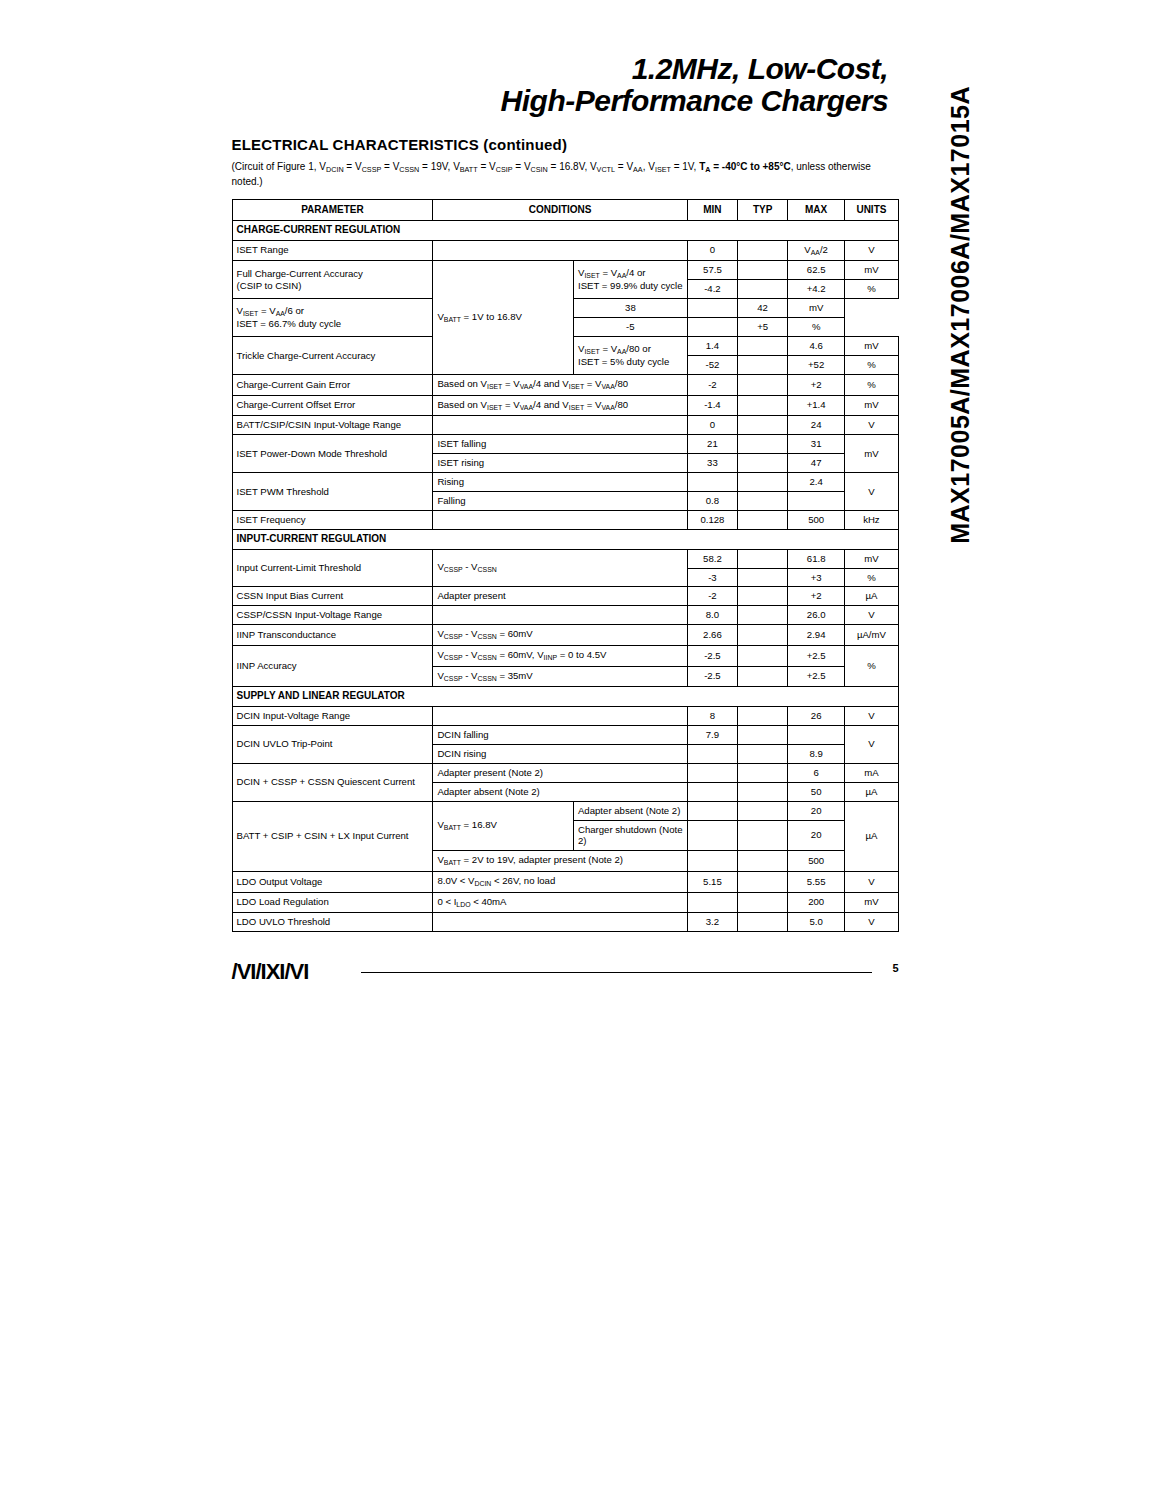MAX17005A/MAX17006A/MAX17015A
1.2MHz, Low-Cost,
High-Performance Chargers
ELECTRICAL CHARACTERISTICS (continued)
(Circuit of Figure 1, VDCIN = VCSSP = VCSSN = 19V, VBATT = VCSIP = VCSIN = 16.8V, VVCTL = VAA, VISET = 1V, TA = -40°C to +85°C, unless otherwise noted.)
| PARAMETER | CONDITIONS | MIN | TYP | MAX | UNITS |
| --- | --- | --- | --- | --- | --- |
| CHARGE-CURRENT REGULATION |
| ISET Range | | 0 | | V AA /2 | V |
| Full Charge-Current Accuracy (CSIP to CSIN) | V BATT = 1V to 16.8V | V ISET = V AA /4 or ISET = 99.9% duty cycle | 57.5 | | 62.5 | mV |
| -4.2 | | +4.2 | % |
| V ISET = V AA /6 or ISET = 66.7% duty cycle | 38 | | 42 | mV |
| -5 | | +5 | % |
| Trickle Charge-Current Accuracy | V ISET = V AA /80 or ISET = 5% duty cycle | 1.4 | | 4.6 | mV |
| -52 | | +52 | % |
| Charge-Current Gain Error | Based on V ISET = V VAA /4 and V ISET = V VAA /80 | -2 | | +2 | % |
| Charge-Current Offset Error | Based on V ISET = V VAA /4 and V ISET = V VAA /80 | -1.4 | | +1.4 | mV |
| BATT/CSIP/CSIN Input-Voltage Range | | 0 | | 24 | V |
| ISET Power-Down Mode Threshold | ISET falling | 21 | | 31 | mV |
| ISET rising | 33 | | 47 |
| ISET PWM Threshold | Rising | | | 2.4 | V |
| Falling | 0.8 | | |
| ISET Frequency | | 0.128 | | 500 | kHz |
| INPUT-CURRENT REGULATION |
| Input Current-Limit Threshold | V CSSP - V CSSN | 58.2 | | 61.8 | mV |
| -3 | | +3 | % |
| CSSN Input Bias Current | Adapter present | -2 | | +2 | µA |
| CSSP/CSSN Input-Voltage Range | | 8.0 | | 26.0 | V |
| IINP Transconductance | V CSSP - V CSSN = 60mV | 2.66 | | 2.94 | µA/mV |
| IINP Accuracy | V CSSP - V CSSN = 60mV, V IINP = 0 to 4.5V | -2.5 | | +2.5 | % |
| V CSSP - V CSSN = 35mV | -2.5 | | +2.5 |
| SUPPLY AND LINEAR REGULATOR |
| DCIN Input-Voltage Range | | 8 | | 26 | V |
| DCIN UVLO Trip-Point | DCIN falling | 7.9 | | | V |
| DCIN rising | | | 8.9 |
| DCIN + CSSP + CSSN Quiescent Current | Adapter present (Note 2) | | | 6 | mA |
| Adapter absent (Note 2) | | | 50 | µA |
| BATT + CSIP + CSIN + LX Input Current | V BATT = 16.8V | Adapter absent (Note 2) | | | 20 | µA |
| Charger shutdown (Note 2) | | | 20 |
| V BATT = 2V to 19V, adapter present (Note 2) | | | 500 |
| LDO Output Voltage | 8.0V < V DCIN < 26V, no load | 5.15 | | 5.55 | V |
| LDO Load Regulation | 0 < I LDO < 40mA | | | 200 | mV |
| LDO UVLO Threshold | | 3.2 | | 5.0 | V |
/VI/IXI/VI 5